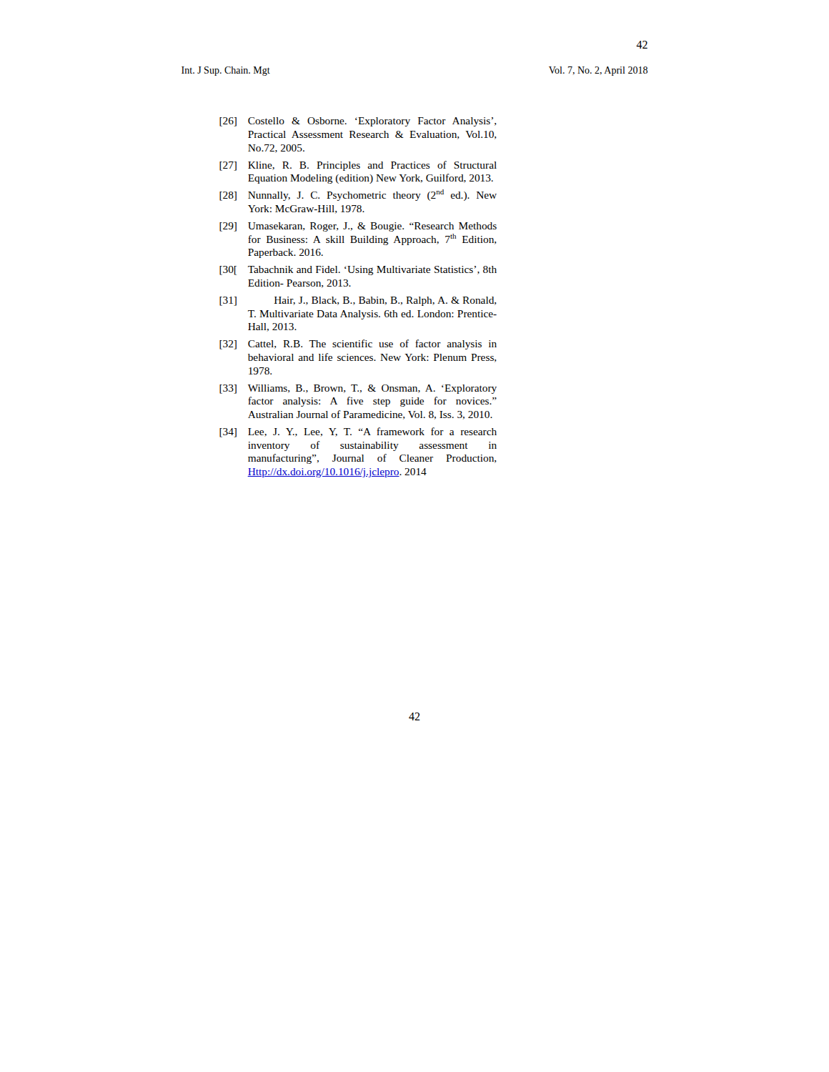42
Int. J Sup. Chain. Mgt
Vol. 7, No. 2, April 2018
[26] Costello & Osborne. ‘Exploratory Factor Analysis’, Practical Assessment Research & Evaluation, Vol.10, No.72, 2005.
[27] Kline, R. B. Principles and Practices of Structural Equation Modeling (edition) New York, Guilford, 2013.
[28] Nunnally, J. C. Psychometric theory (2nd ed.). New York: McGraw-Hill, 1978.
[29] Umasekaran, Roger, J., & Bougie. “Research Methods for Business: A skill Building Approach, 7th Edition, Paperback. 2016.
[30[Tabachnik and Fidel. ‘Using Multivariate Statistics’, 8th Edition- Pearson, 2013.
[31] Hair, J., Black, B., Babin, B., Ralph, A. & Ronald, T. Multivariate Data Analysis. 6th ed. London: Prentice-Hall, 2013.
[32] Cattel, R.B. The scientific use of factor analysis in behavioral and life sciences. New York: Plenum Press, 1978.
[33] Williams, B., Brown, T., & Onsman, A. ‘Exploratory factor analysis: A five step guide for novices.” Australian Journal of Paramedicine, Vol. 8, Iss. 3, 2010.
[34] Lee, J. Y., Lee, Y, T. “A framework for a research inventory of sustainability assessment in manufacturing”, Journal of Cleaner Production, Http://dx.doi.org/10.1016/j.jclepro. 2014
42